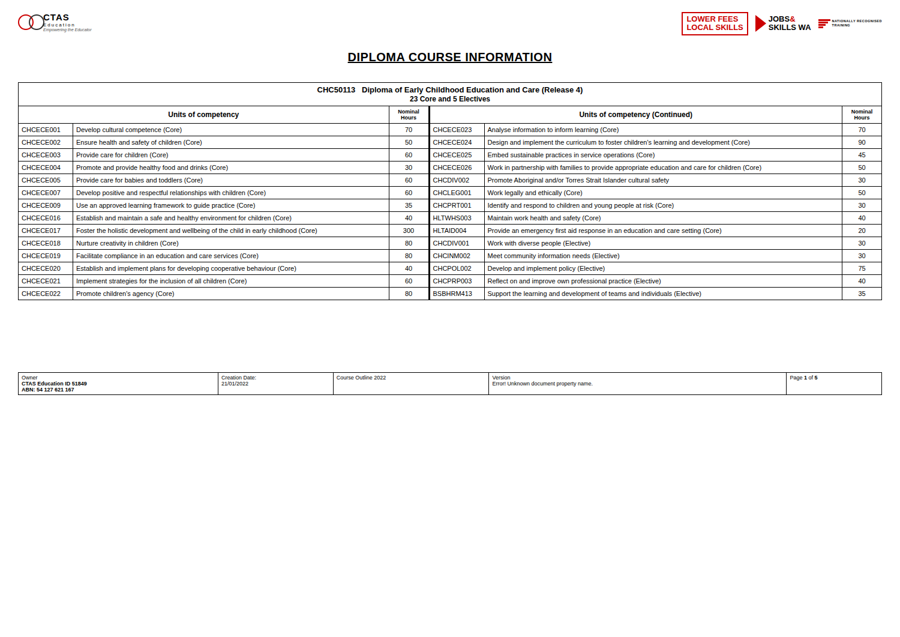CTAS
Education
Empowering the Educator
LOWER FEES
LOCAL SKILLS
JOBS&
SKILLS WA
NATIONALLY RECOGNISED
TRAINING
DIPLOMA COURSE INFORMATION
| CHC50113 Diploma of Early Childhood Education and Care (Release 4) 23 Core and 5 Electives |
| Units of competency | Nominal Hours | Units of competency (Continued) | Nominal Hours |
| CHCECE001 | Develop cultural competence (Core) | 70 | CHCECE023 | Analyse information to inform learning (Core) | 70 |
| CHCECE002 | Ensure health and safety of children (Core) | 50 | CHCECE024 | Design and implement the curriculum to foster children's learning and development (Core) | 90 |
| CHCECE003 | Provide care for children (Core) | 60 | CHCECE025 | Embed sustainable practices in service operations (Core) | 45 |
| CHCECE004 | Promote and provide healthy food and drinks (Core) | 30 | CHCECE026 | Work in partnership with families to provide appropriate education and care for children (Core) | 50 |
| CHCECE005 | Provide care for babies and toddlers (Core) | 60 | CHCDIV002 | Promote Aboriginal and/or Torres Strait Islander cultural safety | 30 |
| CHCECE007 | Develop positive and respectful relationships with children (Core) | 60 | CHCLEG001 | Work legally and ethically (Core) | 50 |
| CHCECE009 | Use an approved learning framework to guide practice (Core) | 35 | CHCPRT001 | Identify and respond to children and young people at risk (Core) | 30 |
| CHCECE016 | Establish and maintain a safe and healthy environment for children (Core) | 40 | HLTWHS003 | Maintain work health and safety (Core) | 40 |
| CHCECE017 | Foster the holistic development and wellbeing of the child in early childhood (Core) | 300 | HLTAID004 | Provide an emergency first aid response in an education and care setting (Core) | 20 |
| CHCECE018 | Nurture creativity in children (Core) | 80 | CHCDIV001 | Work with diverse people (Elective) | 30 |
| CHCECE019 | Facilitate compliance in an education and care services (Core) | 80 | CHCINM002 | Meet community information needs (Elective) | 30 |
| CHCECE020 | Establish and implement plans for developing cooperative behaviour (Core) | 40 | CHCPOL002 | Develop and implement policy (Elective) | 75 |
| CHCECE021 | Implement strategies for the inclusion of all children (Core) | 60 | CHCPRP003 | Reflect on and improve own professional practice (Elective) | 40 |
| CHCECE022 | Promote children's agency (Core) | 80 | BSBHRM413 | Support the learning and development of teams and individuals (Elective) | 35 |
| Owner CTAS Education ID 51849 ABN: 54 127 621 167 | Creation Date: 21/01/2022 | Course Outline 2022 | Version Error! Unknown document property name. | Page 1 of 5 |